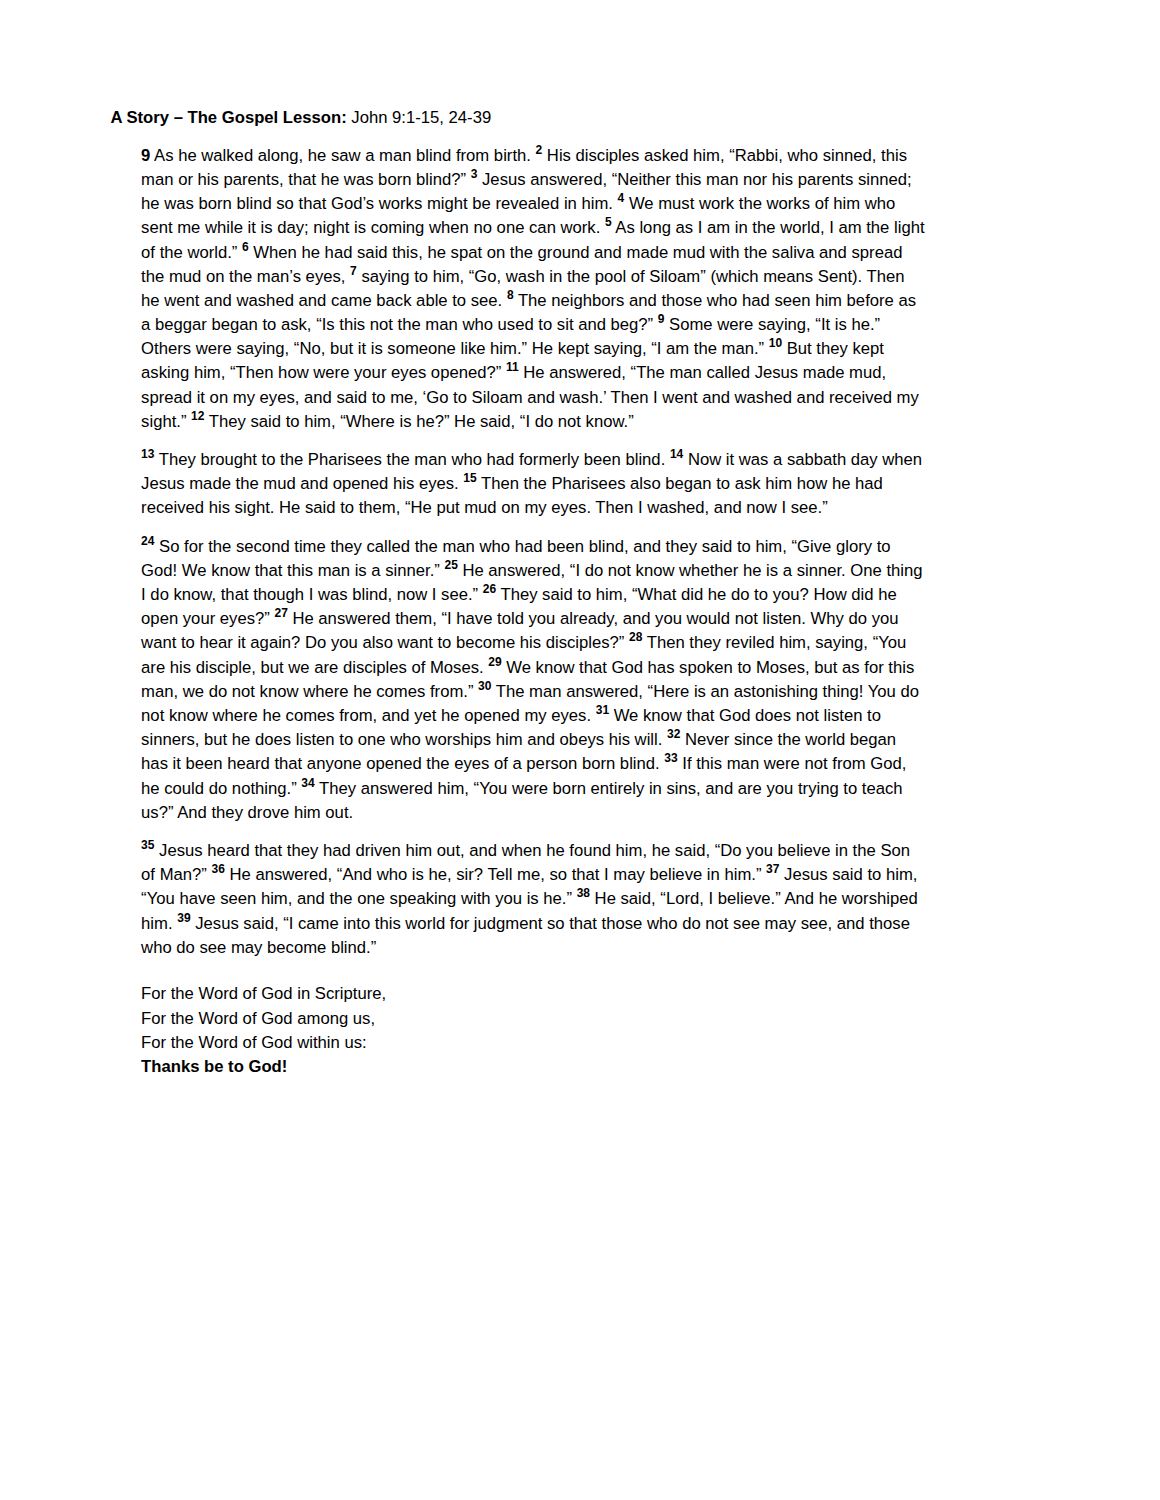A Story – The Gospel Lesson: John 9:1-15, 24-39
9 As he walked along, he saw a man blind from birth. 2 His disciples asked him, “Rabbi, who sinned, this man or his parents, that he was born blind?” 3 Jesus answered, “Neither this man nor his parents sinned; he was born blind so that God’s works might be revealed in him. 4 We must work the works of him who sent me while it is day; night is coming when no one can work. 5 As long as I am in the world, I am the light of the world.” 6 When he had said this, he spat on the ground and made mud with the saliva and spread the mud on the man’s eyes, 7 saying to him, “Go, wash in the pool of Siloam” (which means Sent). Then he went and washed and came back able to see. 8 The neighbors and those who had seen him before as a beggar began to ask, “Is this not the man who used to sit and beg?” 9 Some were saying, “It is he.” Others were saying, “No, but it is someone like him.” He kept saying, “I am the man.” 10 But they kept asking him, “Then how were your eyes opened?” 11 He answered, “The man called Jesus made mud, spread it on my eyes, and said to me, ‘Go to Siloam and wash.’ Then I went and washed and received my sight.” 12 They said to him, “Where is he?” He said, “I do not know.”
13 They brought to the Pharisees the man who had formerly been blind. 14 Now it was a sabbath day when Jesus made the mud and opened his eyes. 15 Then the Pharisees also began to ask him how he had received his sight. He said to them, “He put mud on my eyes. Then I washed, and now I see.”
24 So for the second time they called the man who had been blind, and they said to him, “Give glory to God! We know that this man is a sinner.” 25 He answered, “I do not know whether he is a sinner. One thing I do know, that though I was blind, now I see.” 26 They said to him, “What did he do to you? How did he open your eyes?” 27 He answered them, “I have told you already, and you would not listen. Why do you want to hear it again? Do you also want to become his disciples?” 28 Then they reviled him, saying, “You are his disciple, but we are disciples of Moses. 29 We know that God has spoken to Moses, but as for this man, we do not know where he comes from.” 30 The man answered, “Here is an astonishing thing! You do not know where he comes from, and yet he opened my eyes. 31 We know that God does not listen to sinners, but he does listen to one who worships him and obeys his will. 32 Never since the world began has it been heard that anyone opened the eyes of a person born blind. 33 If this man were not from God, he could do nothing.” 34 They answered him, “You were born entirely in sins, and are you trying to teach us?” And they drove him out.
35 Jesus heard that they had driven him out, and when he found him, he said, “Do you believe in the Son of Man?” 36 He answered, “And who is he, sir? Tell me, so that I may believe in him.” 37 Jesus said to him, “You have seen him, and the one speaking with you is he.” 38 He said, “Lord, I believe.” And he worshiped him. 39 Jesus said, “I came into this world for judgment so that those who do not see may see, and those who do see may become blind.”
For the Word of God in Scripture,
For the Word of God among us,
For the Word of God within us:
Thanks be to God!